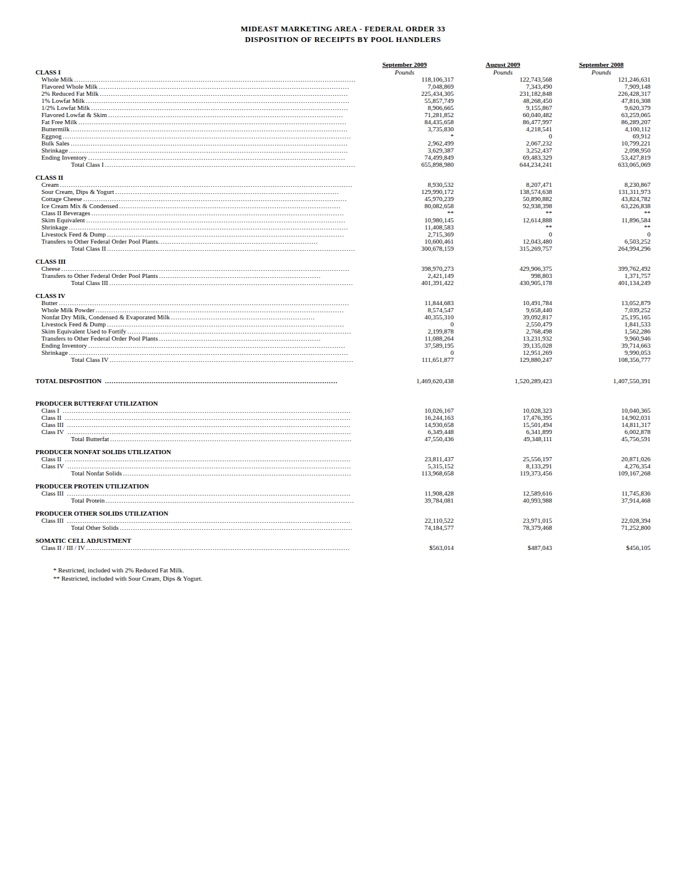MIDEAST MARKETING AREA - FEDERAL ORDER 33
DISPOSITION OF RECEIPTS BY POOL HANDLERS
| | September 2009 | August 2009 | September 2008 |
| --- | --- | --- | --- |
| CLASS I | Pounds | Pounds | Pounds |
| Whole Milk ................................................................................................................................. | 118,106,317 | 122,743,568 | 121,246,631 |
| Flavored Whole Milk ................................................................................................................. | 7,048,869 | 7,343,490 | 7,909,148 |
| 2% Reduced Fat Milk ................................................................................................................ | 225,434,305 | 231,182,848 | 226,428,317 |
| 1% Lowfat Milk ....................................................................................................................... | 55,857,749 | 48,268,450 | 47,816,308 |
| 1/2% Lowfat Milk .................................................................................................................... | 8,906,665 | 9,155,867 | 9,620,379 |
| Flavored Lowfat & Skim .......................................................................................................... | 71,281,852 | 60,040,482 | 63,259,065 |
| Fat Free Milk ......................................................................................................................... | 84,435,658 | 86,477,997 | 86,289,207 |
| Buttermilk ............................................................................................................................. | 3,735,830 | 4,218,541 | 4,100,112 |
| Eggnog .................................................................................................................................. | * | 0 | 69,912 |
| Bulk Sales ............................................................................................................................. | 2,962,499 | 2,067,232 | 10,799,221 |
| Shrinkage .............................................................................................................................. | 3,629,387 | 3,252,437 | 2,098,950 |
| Ending Inventory .................................................................................................................... | 74,499,849 | 69,483,329 | 53,427,819 |
| Total Class I ................................................................................................................. | 655,898,980 | 644,234,241 | 633,065,069 |
| CLASS II | |
| Cream .................................................................................................................................... | 8,930,532 | 8,207,471 | 8,230,867 |
| Sour Cream, Dips & Yogurt ..................................................................................................... | 129,990,172 | 138,574,638 | 131,311,973 |
| Cottage Cheese ....................................................................................................................... | 45,970,239 | 50,890,882 | 43,824,782 |
| Ice Cream Mix & Condensed .................................................................................................... | 80,082,658 | 92,938,398 | 63,226,838 |
| Class II Beverages .................................................................................................................. | ** | ** | ** |
| Skim Equivalent ..................................................................................................................... | 10,980,145 | 12,614,888 | 11,896,584 |
| Shrinkage .............................................................................................................................. | 11,408,583 | ** | ** |
| Livestock Feed & Dump ........................................................................................................... | 2,715,369 | 0 | 0 |
| Transfers to Other Federal Order Pool Plants. ....................................................................... | 10,600,461 | 12,043,480 | 6,503,252 |
| Total Class II ................................................................................................................ | 300,678,159 | 315,269,757 | 264,994,296 |
| CLASS III | |
| Cheese .................................................................................................................................. | 398,970,273 | 429,906,375 | 399,762,492 |
| Transfers to Other Federal Order Pool Plants ......................................................................... | 2,421,149 | 998,803 | 1,371,757 |
| Total Class III .............................................................................................................. | 401,391,422 | 430,905,178 | 401,134,249 |
| CLASS IV | |
| Butter ................................................................................................................................... | 11,844,683 | 10,491,784 | 13,052,879 |
| Whole Milk Powder ................................................................................................................ | 8,574,547 | 9,658,440 | 7,039,252 |
| Nonfat Dry Milk, Condensed & Evaporated Milk ................................................................. | 40,355,310 | 39,092,817 | 25,195,165 |
| Livestock Feed & Dump ........................................................................................................... | 0 | 2,550,479 | 1,841,533 |
| Skim Equivalent Used to Fortify ..................................................................................................... | 2,199,878 | 2,768,498 | 1,562,286 |
| Transfers to Other Federal Order Pool Plants ......................................................................... | 11,088,264 | 13,231,932 | 9,960,946 |
| Ending Inventory .................................................................................................................... | 37,589,195 | 39,135,028 | 39,714,663 |
| Shrinkage .............................................................................................................................. | 0 | 12,951,269 | 9,990,053 |
| Total Class IV .............................................................................................................. | 111,651,877 | 129,880,247 | 108,356,777 |
| TOTAL DISPOSITION ......................................................................................................... | 1,469,620,438 | 1,520,289,423 | 1,407,550,391 |
| PRODUCER BUTTERFAT UTILIZATION | |
| Class I .................................................................................................................................. | 10,026,167 | 10,028,323 | 10,040,365 |
| Class II ................................................................................................................................. | 16,244,163 | 17,476,395 | 14,902,031 |
| Class III ................................................................................................................................ | 14,930,658 | 15,501,494 | 14,811,317 |
| Class IV ................................................................................................................................ | 6,349,448 | 6,341,899 | 6,002,878 |
| Total Butterfat ............................................................................................................. | 47,550,436 | 49,348,111 | 45,756,591 |
| PRODUCER NONFAT SOLIDS UTILIZATION | |
| Class II ................................................................................................................................. | 23,811,437 | 25,556,197 | 20,871,026 |
| Class IV ................................................................................................................................ | 5,315,152 | 8,133,291 | 4,276,354 |
| Total Nonfat Solids ....................................................................................................... | 113,968,658 | 119,373,456 | 109,167,268 |
| PRODUCER PROTEIN UTILIZATION | |
| Class III ................................................................................................................................ | 11,908,428 | 12,589,616 | 11,745,836 |
| Total Protein ................................................................................................................ | 39,784,081 | 40,993,988 | 37,914,468 |
| PRODUCER OTHER SOLIDS UTILIZATION | |
| Class III ................................................................................................................................ | 22,110,522 | 23,971,015 | 22,028,394 |
| Total Other Solids ......................................................................................................... | 74,184,577 | 78,379,468 | 71,252,800 |
| SOMATIC CELL ADJUSTMENT | |
| Class II / III / IV ....................................................................................................................... | $563,014 | $487,043 | $456,105 |
* Restricted, included with 2% Reduced Fat Milk.
** Restricted, included with Sour Cream, Dips & Yogurt.